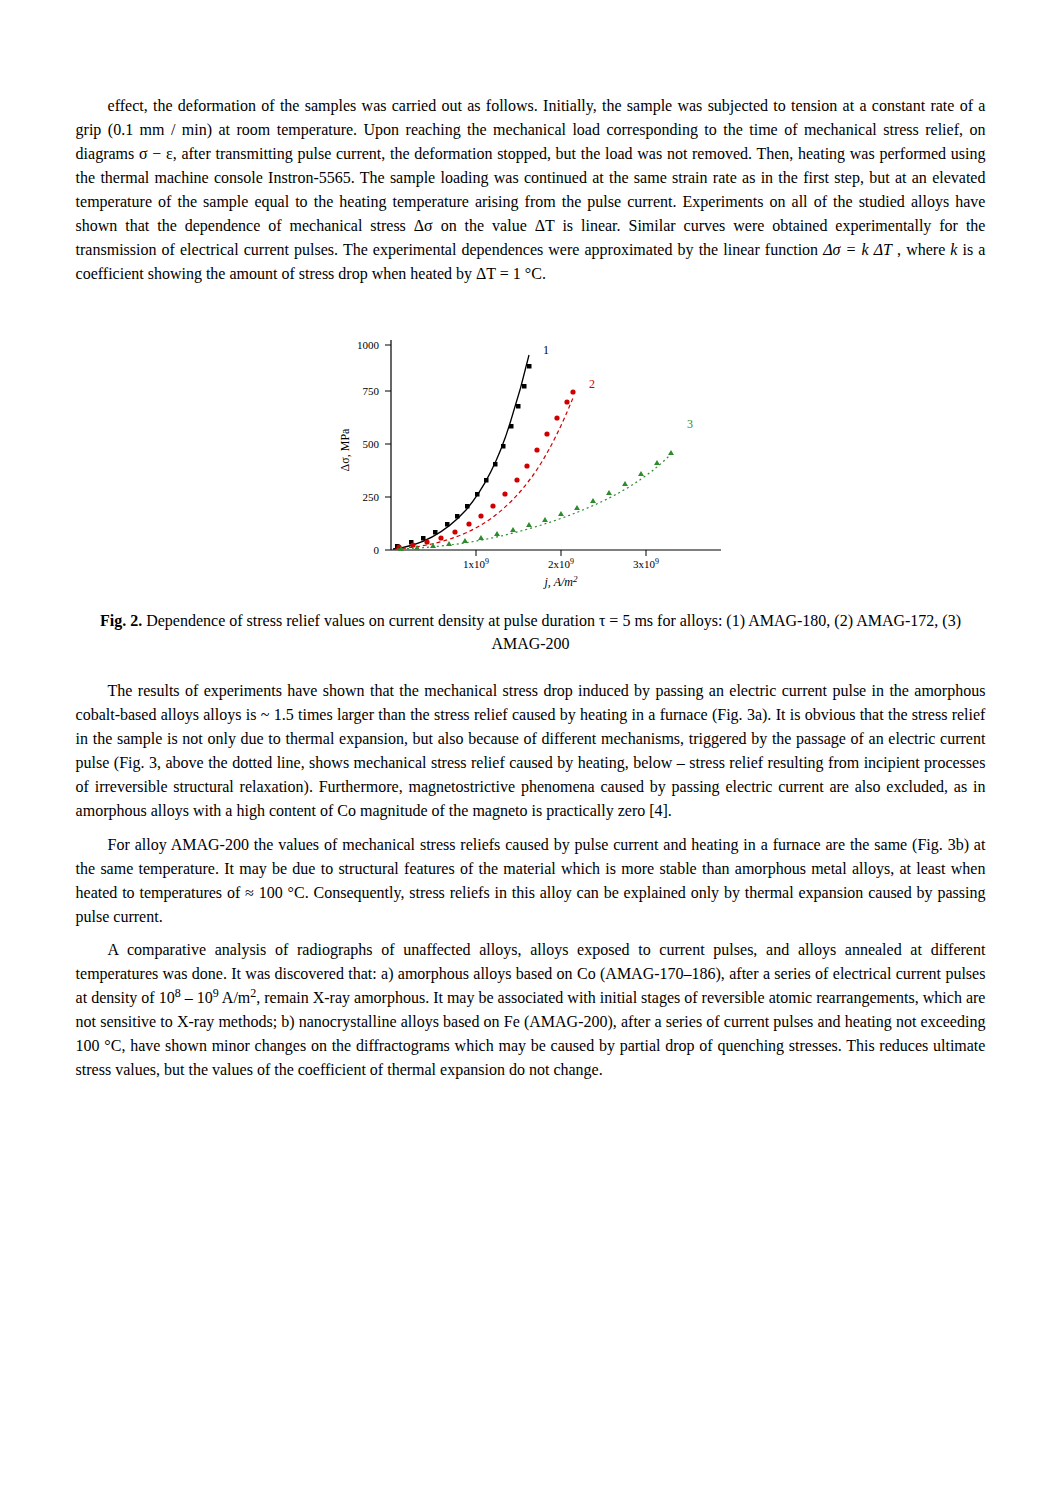effect, the deformation of the samples was carried out as follows. Initially, the sample was subjected to tension at a constant rate of a grip (0.1 mm / min) at room temperature. Upon reaching the mechanical load corresponding to the time of mechanical stress relief, on diagrams σ − ε, after transmitting pulse current, the deformation stopped, but the load was not removed. Then, heating was performed using the thermal machine console Instron-5565. The sample loading was continued at the same strain rate as in the first step, but at an elevated temperature of the sample equal to the heating temperature arising from the pulse current. Experiments on all of the studied alloys have shown that the dependence of mechanical stress Δσ on the value ΔT is linear. Similar curves were obtained experimentally for the transmission of electrical current pulses. The experimental dependences were approximated by the linear function Δσ = k ΔT , where k is a coefficient showing the amount of stress drop when heated by ΔT = 1 °C.
0 250 500 750 1000 1x109 2x109 3x109 Δσ, MPa j, A/m2 1 2 3
Fig. 2. Dependence of stress relief values on current density at pulse duration τ = 5 ms for alloys: (1) AMAG-180, (2) AMAG-172, (3) AMAG-200
The results of experiments have shown that the mechanical stress drop induced by passing an electric current pulse in the amorphous cobalt-based alloys alloys is ~ 1.5 times larger than the stress relief caused by heating in a furnace (Fig. 3a). It is obvious that the stress relief in the sample is not only due to thermal expansion, but also because of different mechanisms, triggered by the passage of an electric current pulse (Fig. 3, above the dotted line, shows mechanical stress relief caused by heating, below – stress relief resulting from incipient processes of irreversible structural relaxation). Furthermore, magnetostrictive phenomena caused by passing electric current are also excluded, as in amorphous alloys with a high content of Co magnitude of the magneto is practically zero [4].
For alloy AMAG-200 the values of mechanical stress reliefs caused by pulse current and heating in a furnace are the same (Fig. 3b) at the same temperature. It may be due to structural features of the material which is more stable than amorphous metal alloys, at least when heated to temperatures of ≈ 100 °C. Consequently, stress reliefs in this alloy can be explained only by thermal expansion caused by passing pulse current.
A comparative analysis of radiographs of unaffected alloys, alloys exposed to current pulses, and alloys annealed at different temperatures was done. It was discovered that: a) amorphous alloys based on Co (AMAG-170–186), after a series of electrical current pulses at density of 108 – 109 A/m2, remain X-ray amorphous. It may be associated with initial stages of reversible atomic rearrangements, which are not sensitive to X-ray methods; b) nanocrystalline alloys based on Fe (AMAG-200), after a series of current pulses and heating not exceeding 100 °C, have shown minor changes on the diffractograms which may be caused by partial drop of quenching stresses. This reduces ultimate stress values, but the values of the coefficient of thermal expansion do not change.